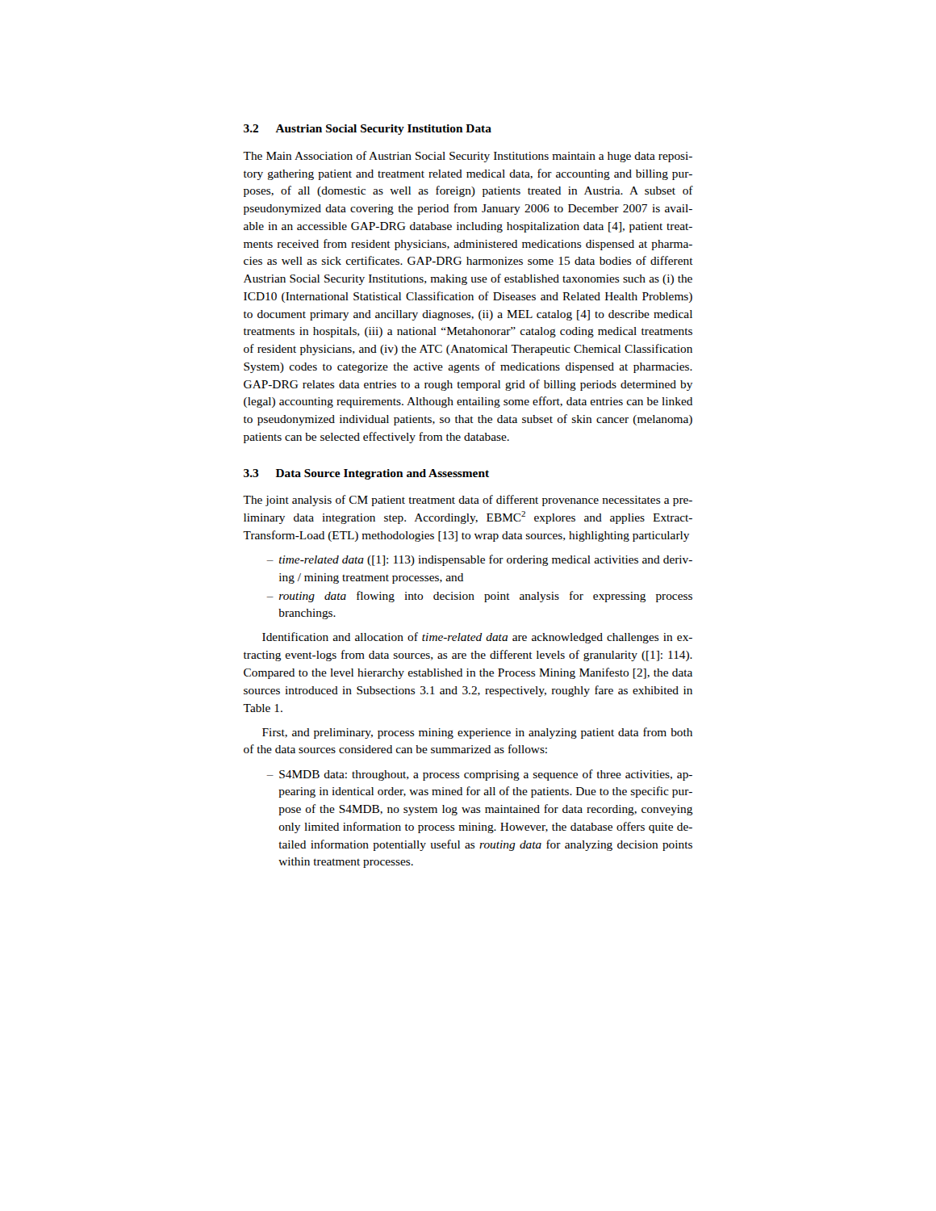3.2 Austrian Social Security Institution Data
The Main Association of Austrian Social Security Institutions maintain a huge data repository gathering patient and treatment related medical data, for accounting and billing purposes, of all (domestic as well as foreign) patients treated in Austria. A subset of pseudonymized data covering the period from January 2006 to December 2007 is available in an accessible GAP-DRG database including hospitalization data [4], patient treatments received from resident physicians, administered medications dispensed at pharmacies as well as sick certificates. GAP-DRG harmonizes some 15 data bodies of different Austrian Social Security Institutions, making use of established taxonomies such as (i) the ICD10 (International Statistical Classification of Diseases and Related Health Problems) to document primary and ancillary diagnoses, (ii) a MEL catalog [4] to describe medical treatments in hospitals, (iii) a national “Metahonorar” catalog coding medical treatments of resident physicians, and (iv) the ATC (Anatomical Therapeutic Chemical Classification System) codes to categorize the active agents of medications dispensed at pharmacies. GAP-DRG relates data entries to a rough temporal grid of billing periods determined by (legal) accounting requirements. Although entailing some effort, data entries can be linked to pseudonymized individual patients, so that the data subset of skin cancer (melanoma) patients can be selected effectively from the database.
3.3 Data Source Integration and Assessment
The joint analysis of CM patient treatment data of different provenance necessitates a preliminary data integration step. Accordingly, EBMC2 explores and applies Extract-Transform-Load (ETL) methodologies [13] to wrap data sources, highlighting particularly
time-related data ([1]: 113) indispensable for ordering medical activities and deriving / mining treatment processes, and
routing data flowing into decision point analysis for expressing process branchings.
Identification and allocation of time-related data are acknowledged challenges in extracting event-logs from data sources, as are the different levels of granularity ([1]: 114). Compared to the level hierarchy established in the Process Mining Manifesto [2], the data sources introduced in Subsections 3.1 and 3.2, respectively, roughly fare as exhibited in Table 1.
First, and preliminary, process mining experience in analyzing patient data from both of the data sources considered can be summarized as follows:
S4MDB data: throughout, a process comprising a sequence of three activities, appearing in identical order, was mined for all of the patients. Due to the specific purpose of the S4MDB, no system log was maintained for data recording, conveying only limited information to process mining. However, the database offers quite detailed information potentially useful as routing data for analyzing decision points within treatment processes.